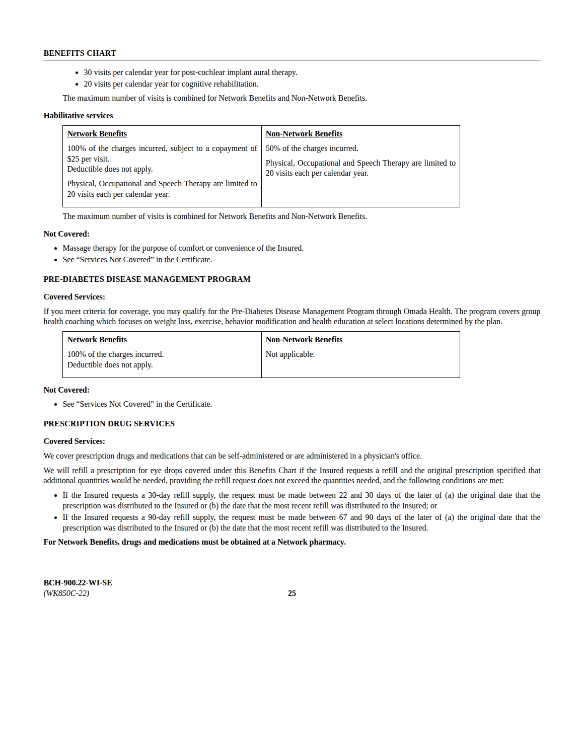BENEFITS CHART
30 visits per calendar year for post-cochlear implant aural therapy.
20 visits per calendar year for cognitive rehabilitation.
The maximum number of visits is combined for Network Benefits and Non-Network Benefits.
Habilitative services
| Network Benefits 100% of the charges incurred, subject to a copayment of $25 per visit. Deductible does not apply. Physical, Occupational and Speech Therapy are limited to 20 visits each per calendar year. | Non-Network Benefits 50% of the charges incurred. Physical, Occupational and Speech Therapy are limited to 20 visits each per calendar year. |
The maximum number of visits is combined for Network Benefits and Non-Network Benefits.
Not Covered:
Massage therapy for the purpose of comfort or convenience of the Insured.
See “Services Not Covered” in the Certificate.
PRE-DIABETES DISEASE MANAGEMENT PROGRAM
Covered Services:
If you meet criteria for coverage, you may qualify for the Pre-Diabetes Disease Management Program through Omada Health. The program covers group health coaching which focuses on weight loss, exercise, behavior modification and health education at select locations determined by the plan.
| Network Benefits 100% of the charges incurred. Deductible does not apply. | Non-Network Benefits Not applicable. |
Not Covered:
See “Services Not Covered” in the Certificate.
PRESCRIPTION DRUG SERVICES
Covered Services:
We cover prescription drugs and medications that can be self-administered or are administered in a physician's office.
We will refill a prescription for eye drops covered under this Benefits Chart if the Insured requests a refill and the original prescription specified that additional quantities would be needed, providing the refill request does not exceed the quantities needed, and the following conditions are met:
If the Insured requests a 30-day refill supply, the request must be made between 22 and 30 days of the later of (a) the original date that the prescription was distributed to the Insured or (b) the date that the most recent refill was distributed to the Insured; or
If the Insured requests a 90-day refill supply, the request must be made between 67 and 90 days of the later of (a) the original date that the prescription was distributed to the Insured or (b) the date that the most recent refill was distributed to the Insured.
For Network Benefits, drugs and medications must be obtained at a Network pharmacy.
| BCH-900.22-WI-SE | | |
| (WK850C-22) | 25 | |